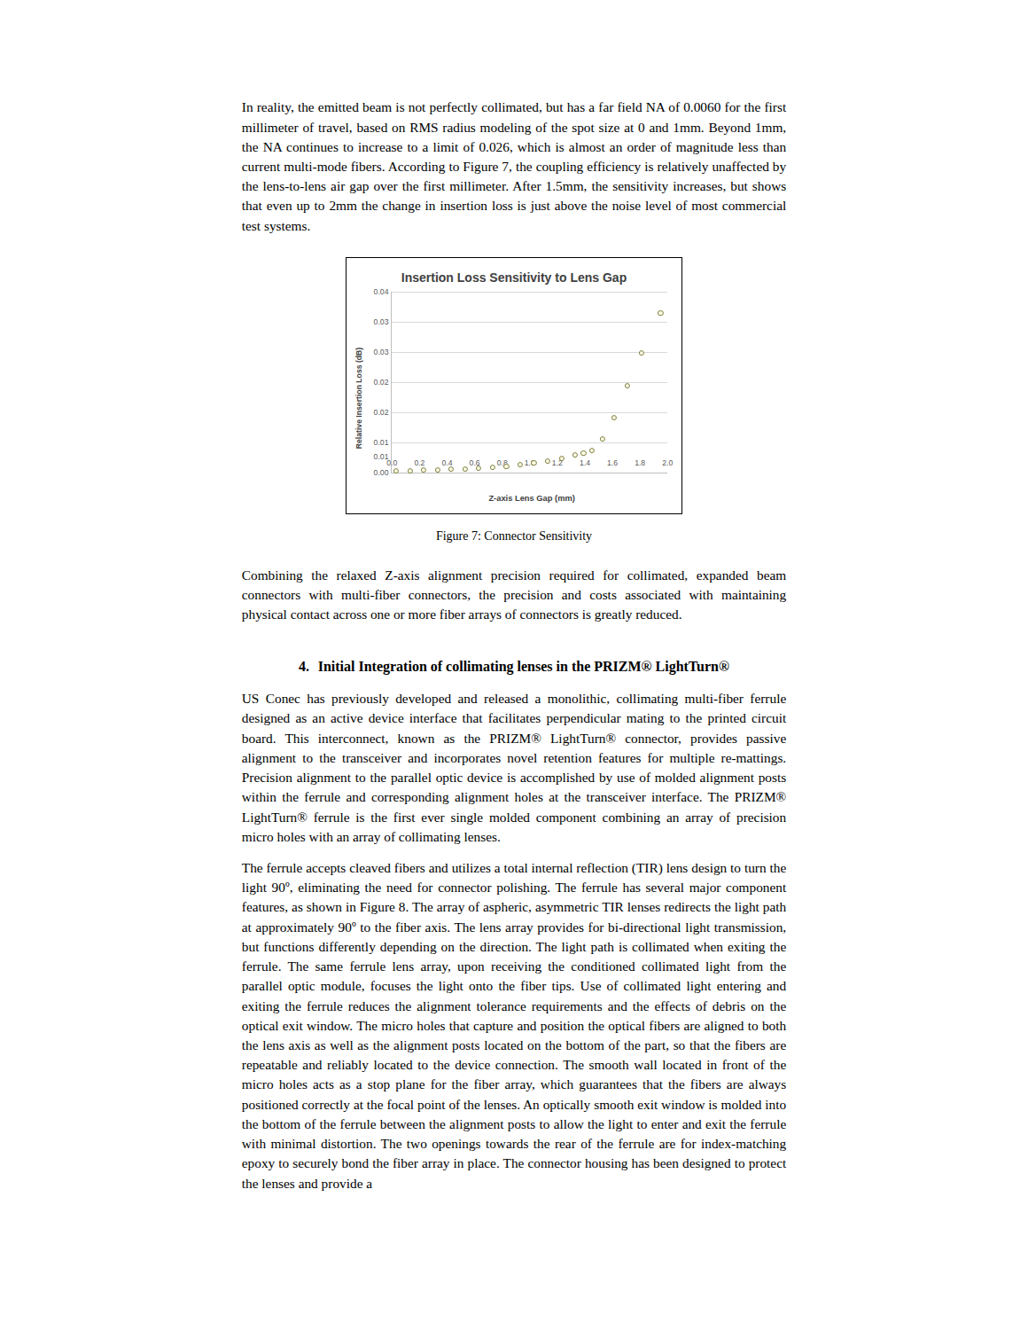In reality, the emitted beam is not perfectly collimated, but has a far field NA of 0.0060 for the first millimeter of travel, based on RMS radius modeling of the spot size at 0 and 1mm. Beyond 1mm, the NA continues to increase to a limit of 0.026, which is almost an order of magnitude less than current multi-mode fibers. According to Figure 7, the coupling efficiency is relatively unaffected by the lens-to-lens air gap over the first millimeter. After 1.5mm, the sensitivity increases, but shows that even up to 2mm the change in insertion loss is just above the noise level of most commercial test systems.
Insertion Loss Sensitivity to Lens Gap
Relative Insertion Loss (dB)
0.04
0.03
0.03
0.02
0.02
0.01
0.01
0.00
0.0
0.2
0.4
0.6
0.8
1.0
1.2
1.4
1.6
1.8
2.0
Z-axis Lens Gap (mm)
Figure 7: Connector Sensitivity
Combining the relaxed Z-axis alignment precision required for collimated, expanded beam connectors with multi-fiber connectors, the precision and costs associated with maintaining physical contact across one or more fiber arrays of connectors is greatly reduced.
4. Initial Integration of collimating lenses in the PRIZM® LightTurn®
US Conec has previously developed and released a monolithic, collimating multi-fiber ferrule designed as an active device interface that facilitates perpendicular mating to the printed circuit board. This interconnect, known as the PRIZM® LightTurn® connector, provides passive alignment to the transceiver and incorporates novel retention features for multiple re-mattings. Precision alignment to the parallel optic device is accomplished by use of molded alignment posts within the ferrule and corresponding alignment holes at the transceiver interface. The PRIZM® LightTurn® ferrule is the first ever single molded component combining an array of precision micro holes with an array of collimating lenses.
The ferrule accepts cleaved fibers and utilizes a total internal reflection (TIR) lens design to turn the light 90º, eliminating the need for connector polishing. The ferrule has several major component features, as shown in Figure 8. The array of aspheric, asymmetric TIR lenses redirects the light path at approximately 90º to the fiber axis. The lens array provides for bi-directional light transmission, but functions differently depending on the direction. The light path is collimated when exiting the ferrule. The same ferrule lens array, upon receiving the conditioned collimated light from the parallel optic module, focuses the light onto the fiber tips. Use of collimated light entering and exiting the ferrule reduces the alignment tolerance requirements and the effects of debris on the optical exit window. The micro holes that capture and position the optical fibers are aligned to both the lens axis as well as the alignment posts located on the bottom of the part, so that the fibers are repeatable and reliably located to the device connection. The smooth wall located in front of the micro holes acts as a stop plane for the fiber array, which guarantees that the fibers are always positioned correctly at the focal point of the lenses. An optically smooth exit window is molded into the bottom of the ferrule between the alignment posts to allow the light to enter and exit the ferrule with minimal distortion. The two openings towards the rear of the ferrule are for index-matching epoxy to securely bond the fiber array in place. The connector housing has been designed to protect the lenses and provide a